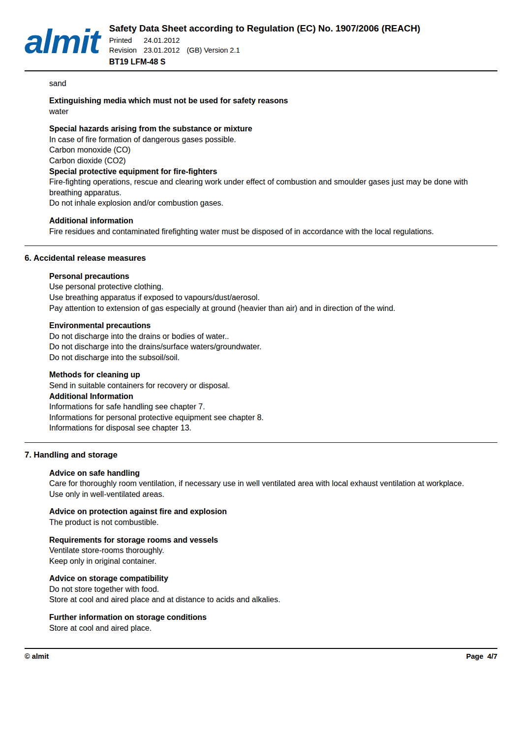almit
Safety Data Sheet according to Regulation (EC) No. 1907/2006 (REACH)
| Printed | 24.01.2012 | |
| Revision | 23.01.2012 | (GB) Version 2.1 |
BT19 LFM-48 S
sand
Extinguishing media which must not be used for safety reasons
water
Special hazards arising from the substance or mixture
In case of fire formation of dangerous gases possible.
Carbon monoxide (CO)
Carbon dioxide (CO2)
Special protective equipment for fire-fighters
Fire-fighting operations, rescue and clearing work under effect of combustion and smoulder gases just may be done with breathing apparatus.
Do not inhale explosion and/or combustion gases.
Additional information
Fire residues and contaminated firefighting water must be disposed of in accordance with the local regulations.
6. Accidental release measures
Personal precautions
Use personal protective clothing.
Use breathing apparatus if exposed to vapours/dust/aerosol.
Pay attention to extension of gas especially at ground (heavier than air) and in direction of the wind.
Environmental precautions
Do not discharge into the drains or bodies of water..
Do not discharge into the drains/surface waters/groundwater.
Do not discharge into the subsoil/soil.
Methods for cleaning up
Send in suitable containers for recovery or disposal.
Additional Information
Informations for safe handling see chapter 7.
Informations for personal protective equipment see chapter 8.
Informations for disposal see chapter 13.
7. Handling and storage
Advice on safe handling
Care for thoroughly room ventilation, if necessary use in well ventilated area with local exhaust ventilation at workplace.
Use only in well-ventilated areas.
Advice on protection against fire and explosion
The product is not combustible.
Requirements for storage rooms and vessels
Ventilate store-rooms thoroughly.
Keep only in original container.
Advice on storage compatibility
Do not store together with food.
Store at cool and aired place and at distance to acids and alkalies.
Further information on storage conditions
Store at cool and aired place.
© almit Page 4/7